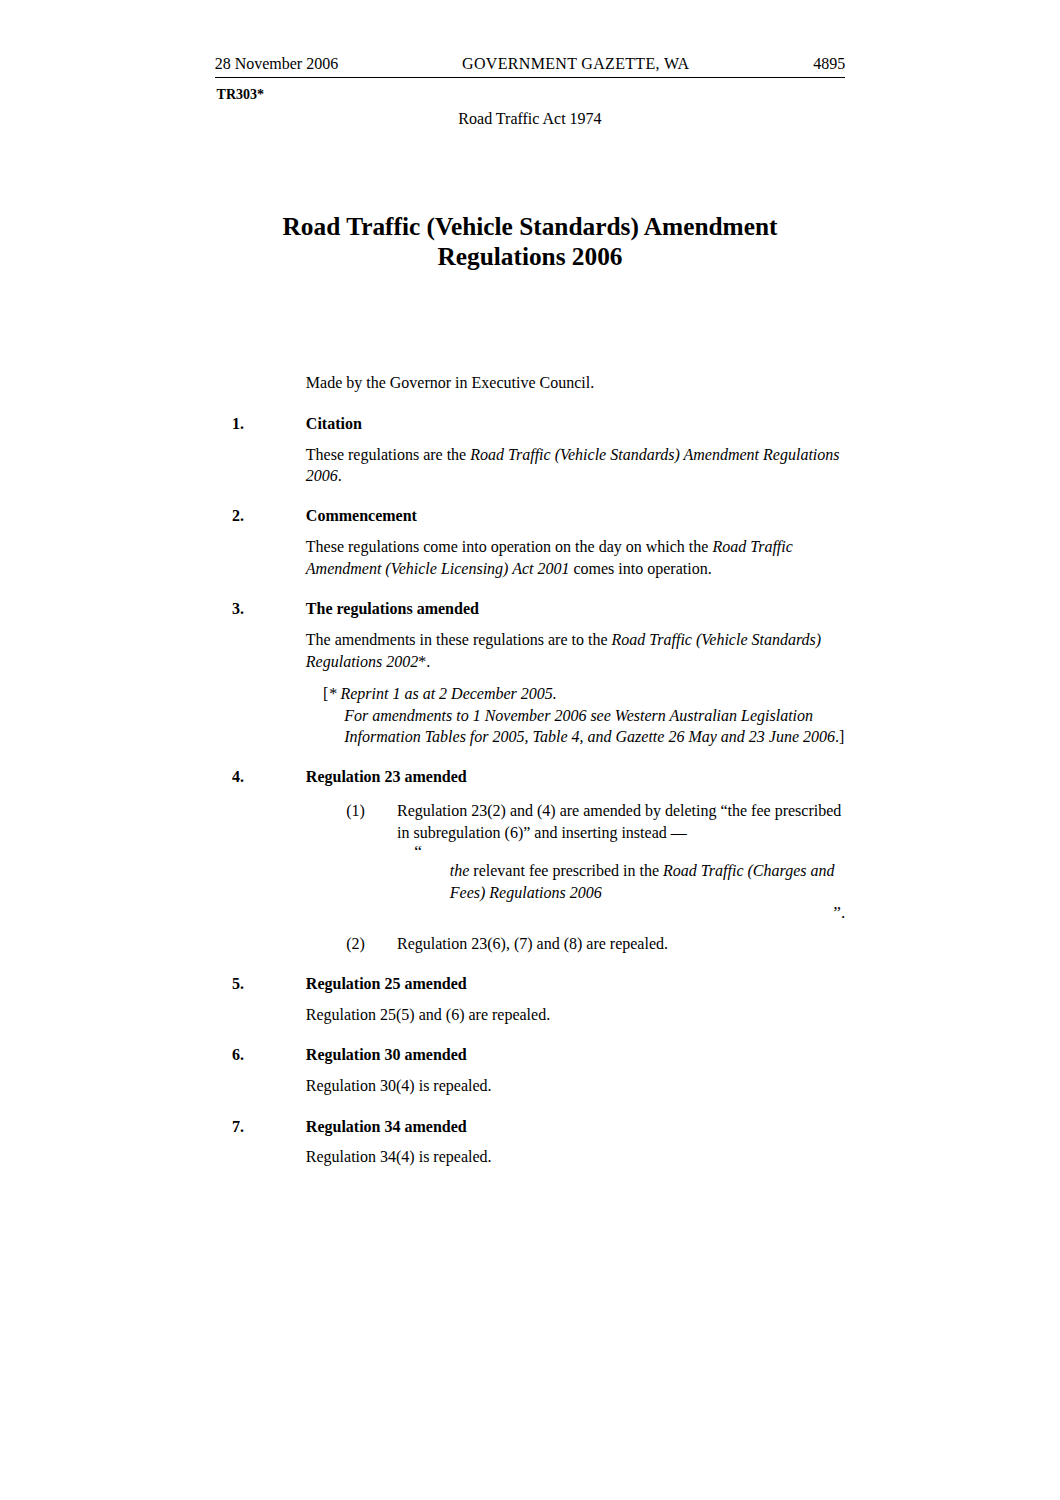28 November 2006
GOVERNMENT GAZETTE, WA
4895
TR303*
Road Traffic Act 1974
Road Traffic (Vehicle Standards) Amendment Regulations 2006
Made by the Governor in Executive Council.
1. Citation
These regulations are the Road Traffic (Vehicle Standards) Amendment Regulations 2006.
2. Commencement
These regulations come into operation on the day on which the Road Traffic Amendment (Vehicle Licensing) Act 2001 comes into operation.
3. The regulations amended
The amendments in these regulations are to the Road Traffic (Vehicle Standards) Regulations 2002*.
[* Reprint 1 as at 2 December 2005.
For amendments to 1 November 2006 see Western Australian Legislation Information Tables for 2005, Table 4, and Gazette 26 May and 23 June 2006.]
4. Regulation 23 amended
(1)
Regulation 23(2) and (4) are amended by deleting “the fee prescribed in subregulation (6)” and inserting instead —
“
the relevant fee prescribed in the Road Traffic (Charges and Fees) Regulations 2006
”.
(2)
Regulation 23(6), (7) and (8) are repealed.
5. Regulation 25 amended
Regulation 25(5) and (6) are repealed.
6. Regulation 30 amended
Regulation 30(4) is repealed.
7. Regulation 34 amended
Regulation 34(4) is repealed.